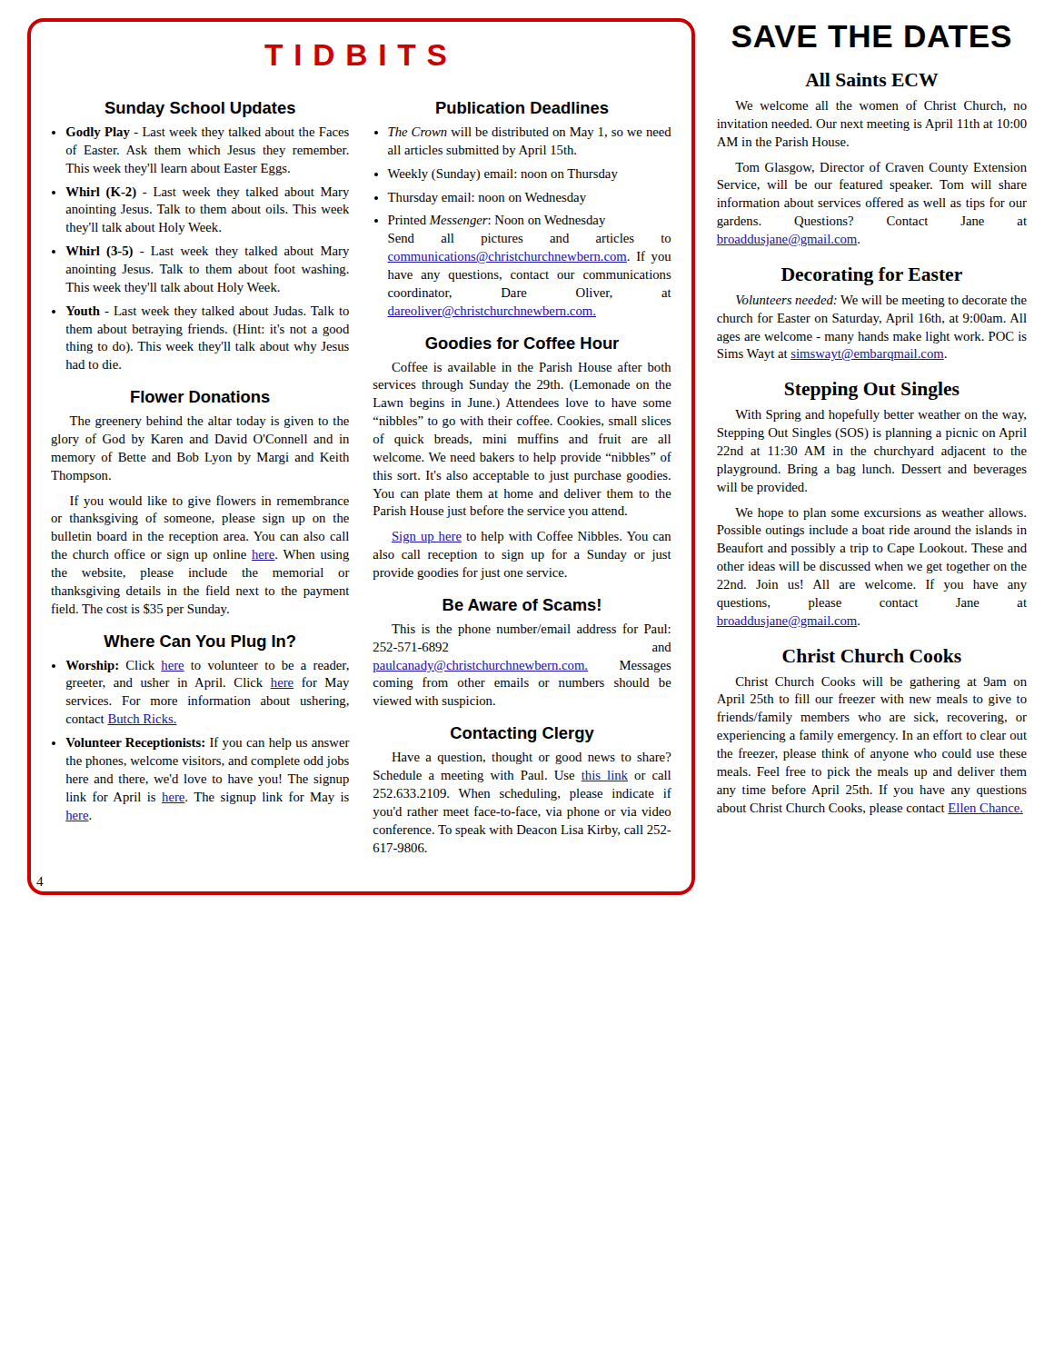TIDBITS
Sunday School Updates
Godly Play - Last week they talked about the Faces of Easter. Ask them which Jesus they remember. This week they'll learn about Easter Eggs.
Whirl (K-2) - Last week they talked about Mary anointing Jesus. Talk to them about oils. This week they'll talk about Holy Week.
Whirl (3-5) - Last week they talked about Mary anointing Jesus. Talk to them about foot washing. This week they'll talk about Holy Week.
Youth - Last week they talked about Judas. Talk to them about betraying friends. (Hint: it's not a good thing to do). This week they'll talk about why Jesus had to die.
Flower Donations
The greenery behind the altar today is given to the glory of God by Karen and David O'Connell and in memory of Bette and Bob Lyon by Margi and Keith Thompson.
If you would like to give flowers in remembrance or thanksgiving of someone, please sign up on the bulletin board in the reception area. You can also call the church office or sign up online here. When using the website, please include the memorial or thanksgiving details in the field next to the payment field. The cost is $35 per Sunday.
Where Can You Plug In?
Worship: Click here to volunteer to be a reader, greeter, and usher in April. Click here for May services. For more information about ushering, contact Butch Ricks.
Volunteer Receptionists: If you can help us answer the phones, welcome visitors, and complete odd jobs here and there, we'd love to have you! The signup link for April is here. The signup link for May is here.
Publication Deadlines
The Crown will be distributed on May 1, so we need all articles submitted by April 15th.
Weekly (Sunday) email: noon on Thursday
Thursday email: noon on Wednesday
Printed Messenger: Noon on Wednesday
Send all pictures and articles to communications@christchurchnewbern.com. If you have any questions, contact our communications coordinator, Dare Oliver, at dareoliver@christchurchnewbern.com.
Goodies for Coffee Hour
Coffee is available in the Parish House after both services through Sunday the 29th. (Lemonade on the Lawn begins in June.) Attendees love to have some “nibbles” to go with their coffee. Cookies, small slices of quick breads, mini muffins and fruit are all welcome. We need bakers to help provide “nibbles” of this sort. It's also acceptable to just purchase goodies. You can plate them at home and deliver them to the Parish House just before the service you attend.
Sign up here to help with Coffee Nibbles. You can also call reception to sign up for a Sunday or just provide goodies for just one service.
Be Aware of Scams!
This is the phone number/email address for Paul: 252-571-6892 and paulcanady@christchurchnewbern.com. Messages coming from other emails or numbers should be viewed with suspicion.
Contacting Clergy
Have a question, thought or good news to share? Schedule a meeting with Paul. Use this link or call 252.633.2109. When scheduling, please indicate if you'd rather meet face-to-face, via phone or via video conference. To speak with Deacon Lisa Kirby, call 252-617-9806.
4
SAVE THE DATES
All Saints ECW
We welcome all the women of Christ Church, no invitation needed. Our next meeting is April 11th at 10:00 AM in the Parish House.
Tom Glasgow, Director of Craven County Extension Service, will be our featured speaker. Tom will share information about services offered as well as tips for our gardens. Questions? Contact Jane at broaddusjane@gmail.com.
Decorating for Easter
Volunteers needed: We will be meeting to decorate the church for Easter on Saturday, April 16th, at 9:00am. All ages are welcome - many hands make light work. POC is Sims Wayt at simswayt@embarqmail.com.
Stepping Out Singles
With Spring and hopefully better weather on the way, Stepping Out Singles (SOS) is planning a picnic on April 22nd at 11:30 AM in the churchyard adjacent to the playground. Bring a bag lunch. Dessert and beverages will be provided.
We hope to plan some excursions as weather allows. Possible outings include a boat ride around the islands in Beaufort and possibly a trip to Cape Lookout. These and other ideas will be discussed when we get together on the 22nd. Join us! All are welcome. If you have any questions, please contact Jane at broaddusjane@gmail.com.
Christ Church Cooks
Christ Church Cooks will be gathering at 9am on April 25th to fill our freezer with new meals to give to friends/family members who are sick, recovering, or experiencing a family emergency. In an effort to clear out the freezer, please think of anyone who could use these meals. Feel free to pick the meals up and deliver them any time before April 25th. If you have any questions about Christ Church Cooks, please contact Ellen Chance.